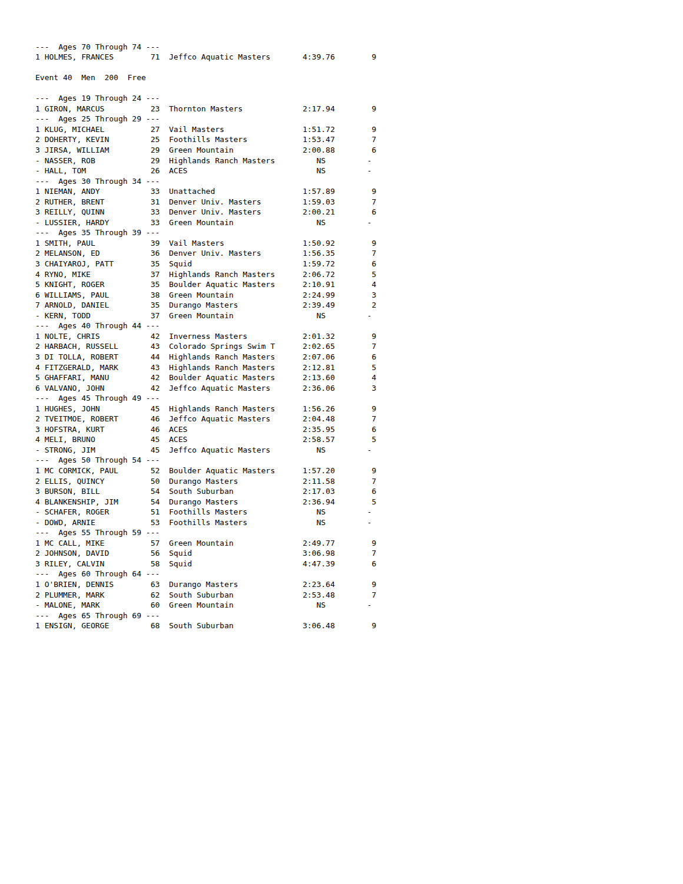---  Ages 70 Through 74 ---
1 HOLMES, FRANCES        71  Jeffco Aquatic Masters       4:39.76        9

Event 40  Men  200  Free

---  Ages 19 Through 24 ---
1 GIRON, MARCUS          23  Thornton Masters             2:17.94        9
---  Ages 25 Through 29 ---
1 KLUG, MICHAEL          27  Vail Masters                 1:51.72        9
2 DOHERTY, KEVIN         25  Foothills Masters            1:53.47        7
3 JIRSA, WILLIAM         29  Green Mountain               2:00.88        6
- NASSER, ROB            29  Highlands Ranch Masters         NS         -
- HALL, TOM              26  ACES                            NS         -
---  Ages 30 Through 34 ---
1 NIEMAN, ANDY           33  Unattached                   1:57.89        9
2 RUTHER, BRENT          31  Denver Univ. Masters         1:59.03        7
3 REILLY, QUINN          33  Denver Univ. Masters         2:00.21        6
- LUSSIER, HARDY         33  Green Mountain                  NS         -
---  Ages 35 Through 39 ---
1 SMITH, PAUL            39  Vail Masters                 1:50.92        9
2 MELANSON, ED           36  Denver Univ. Masters         1:56.35        7
3 CHAIYAROJ, PATT        35  Squid                        1:59.72        6
4 RYNO, MIKE             37  Highlands Ranch Masters      2:06.72        5
5 KNIGHT, ROGER          35  Boulder Aquatic Masters      2:10.91        4
6 WILLIAMS, PAUL         38  Green Mountain               2:24.99        3
7 ARNOLD, DANIEL         35  Durango Masters              2:39.49        2
- KERN, TODD             37  Green Mountain                  NS         -
---  Ages 40 Through 44 ---
1 NOLTE, CHRIS           42  Inverness Masters            2:01.32        9
2 HARBACH, RUSSELL       43  Colorado Springs Swim T      2:02.65        7
3 DI TOLLA, ROBERT       44  Highlands Ranch Masters      2:07.06        6
4 FITZGERALD, MARK       43  Highlands Ranch Masters      2:12.81        5
5 GHAFFARI, MANU         42  Boulder Aquatic Masters      2:13.60        4
6 VALVANO, JOHN          42  Jeffco Aquatic Masters       2:36.06        3
---  Ages 45 Through 49 ---
1 HUGHES, JOHN           45  Highlands Ranch Masters      1:56.26        9
2 TVEITMOE, ROBERT       46  Jeffco Aquatic Masters       2:04.48        7
3 HOFSTRA, KURT          46  ACES                         2:35.95        6
4 MELI, BRUNO            45  ACES                         2:58.57        5
- STRONG, JIM            45  Jeffco Aquatic Masters          NS         -
---  Ages 50 Through 54 ---
1 MC CORMICK, PAUL       52  Boulder Aquatic Masters      1:57.20        9
2 ELLIS, QUINCY          50  Durango Masters              2:11.58        7
3 BURSON, BILL           54  South Suburban               2:17.03        6
4 BLANKENSHIP, JIM       54  Durango Masters              2:36.94        5
- SCHAFER, ROGER         51  Foothills Masters               NS         -
- DOWD, ARNIE            53  Foothills Masters               NS         -
---  Ages 55 Through 59 ---
1 MC CALL, MIKE          57  Green Mountain               2:49.77        9
2 JOHNSON, DAVID         56  Squid                        3:06.98        7
3 RILEY, CALVIN          58  Squid                        4:47.39        6
---  Ages 60 Through 64 ---
1 O'BRIEN, DENNIS        63  Durango Masters              2:23.64        9
2 PLUMMER, MARK          62  South Suburban               2:53.48        7
- MALONE, MARK           60  Green Mountain                  NS         -
---  Ages 65 Through 69 ---
1 ENSIGN, GEORGE         68  South Suburban               3:06.48        9